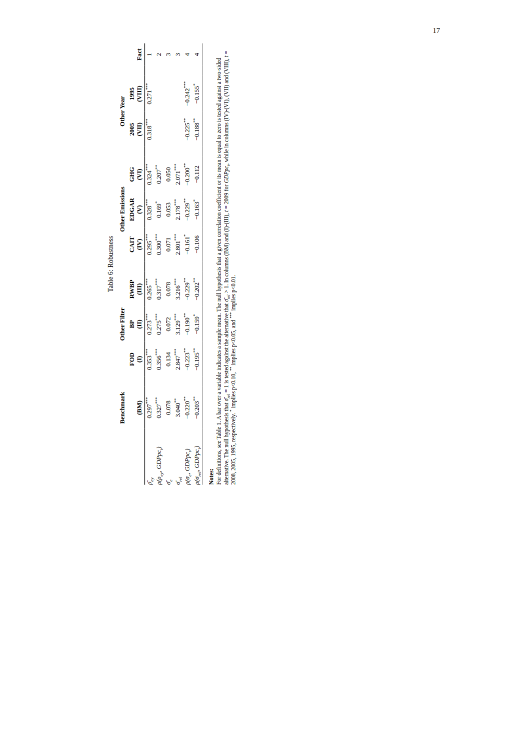17
Table 6: Robustness
| | Benchmark | | Other Filter | | Other Emissions | | Other Year | | |
| --- | --- | --- | --- | --- | --- | --- | --- | --- | --- |
| | (BM) | | FOD (I) | BP (II) | RWBP (III) | | CAIT (IV) | EDGAR (V) | GHG (VI) | | 2005 (VII) | 1995 (VIII) | | Fact |
| ρ̄ ey | 0.297 *** | | 0.353 *** | 0.273 *** | 0.265 *** | | 0.295 *** | 0.328 *** | 0.324 *** | | 0.318 *** | 0.271 *** | | 1 |
| ρ(ρ ey , GDPpc t ) | 0.327 *** | | 0.356 *** | 0.275 *** | 0.317 *** | | 0.300 *** | 0.169 * | 0.207 ** | | | | | 2 |
| σ̄ e | 0.078 | | 0.134 | 0.072 | 0.078 | | 0.071 | 0.053 | 0.050 | | | | | 3 |
| σ̄ rel | 3.040 ** | | 2.847 *** | 3.129 *** | 3.216 *** | | 2.801 *** | 2.178 *** | 2.071 *** | | | | | 3 |
| ρ(σ e , GDPpc t ) | −0.220 ** | | −0.223 ** | −0.190 ** | −0.229 ** | | −0.161 * | −0.229 ** | −0.200 ** | | −0.225 ** | −0.242 *** | | 4 |
| ρ(σ rel , GDPpc t ) | −0.203 ** | | −0.195 ** | −0.159 * | −0.202 ** | | −0.106 | −0.163 * | −0.112 | | −0.188 ** | −0.155 * | | 4 |
Notes:
For definitions, see Table 1. A bar over a variable indicates a sample mean. The null hypothesis that a given correlation coefficient or its mean is equal to zero is tested against a two-sided alternative. The null hypothesis that σ̄rel = 1 is tested against the alternative that σ̄rel > 1. In columns (BM) and (I)-(III), t = 2009 for GDPpct, while in columns (IV)-(VI), (VII) and (VIII), t = 2008, 2005, 1995, respectively. * implies p<0.10, ** implies p<0.05, and *** implies p<0.01.